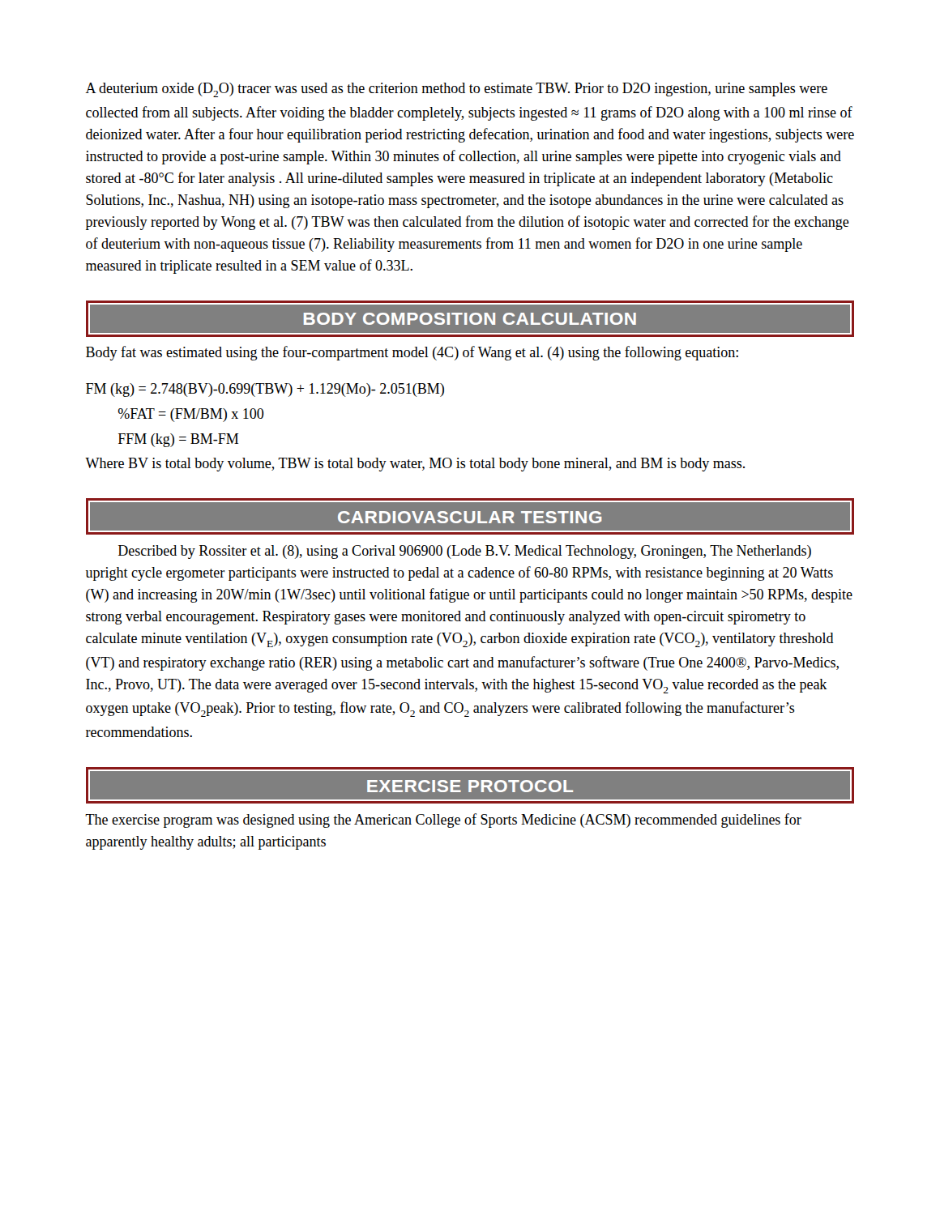A deuterium oxide (D2O) tracer was used as the criterion method to estimate TBW. Prior to D2O ingestion, urine samples were collected from all subjects. After voiding the bladder completely, subjects ingested ≈ 11 grams of D2O along with a 100 ml rinse of deionized water. After a four hour equilibration period restricting defecation, urination and food and water ingestions, subjects were instructed to provide a post-urine sample. Within 30 minutes of collection, all urine samples were pipette into cryogenic vials and stored at -80°C for later analysis . All urine-diluted samples were measured in triplicate at an independent laboratory (Metabolic Solutions, Inc., Nashua, NH) using an isotope-ratio mass spectrometer, and the isotope abundances in the urine were calculated as previously reported by Wong et al. (7) TBW was then calculated from the dilution of isotopic water and corrected for the exchange of deuterium with non-aqueous tissue (7). Reliability measurements from 11 men and women for D2O in one urine sample measured in triplicate resulted in a SEM value of 0.33L.
BODY COMPOSITION CALCULATION
Body fat was estimated using the four-compartment model (4C) of Wang et al. (4) using the following equation:
FM (kg) = 2.748(BV)-0.699(TBW) + 1.129(Mo)- 2.051(BM)
%FAT = (FM/BM) x 100
FFM (kg) = BM-FM
Where BV is total body volume, TBW is total body water, MO is total body bone mineral, and BM is body mass.
CARDIOVASCULAR TESTING
Described by Rossiter et al. (8), using a Corival 906900 (Lode B.V. Medical Technology, Groningen, The Netherlands) upright cycle ergometer participants were instructed to pedal at a cadence of 60-80 RPMs, with resistance beginning at 20 Watts (W) and increasing in 20W/min (1W/3sec) until volitional fatigue or until participants could no longer maintain >50 RPMs, despite strong verbal encouragement. Respiratory gases were monitored and continuously analyzed with open-circuit spirometry to calculate minute ventilation (VE), oxygen consumption rate (VO2), carbon dioxide expiration rate (VCO2), ventilatory threshold (VT) and respiratory exchange ratio (RER) using a metabolic cart and manufacturer’s software (True One 2400®, Parvo-Medics, Inc., Provo, UT). The data were averaged over 15-second intervals, with the highest 15-second VO2 value recorded as the peak oxygen uptake (VO2peak). Prior to testing, flow rate, O2 and CO2 analyzers were calibrated following the manufacturer’s recommendations.
EXERCISE PROTOCOL
The exercise program was designed using the American College of Sports Medicine (ACSM) recommended guidelines for apparently healthy adults; all participants